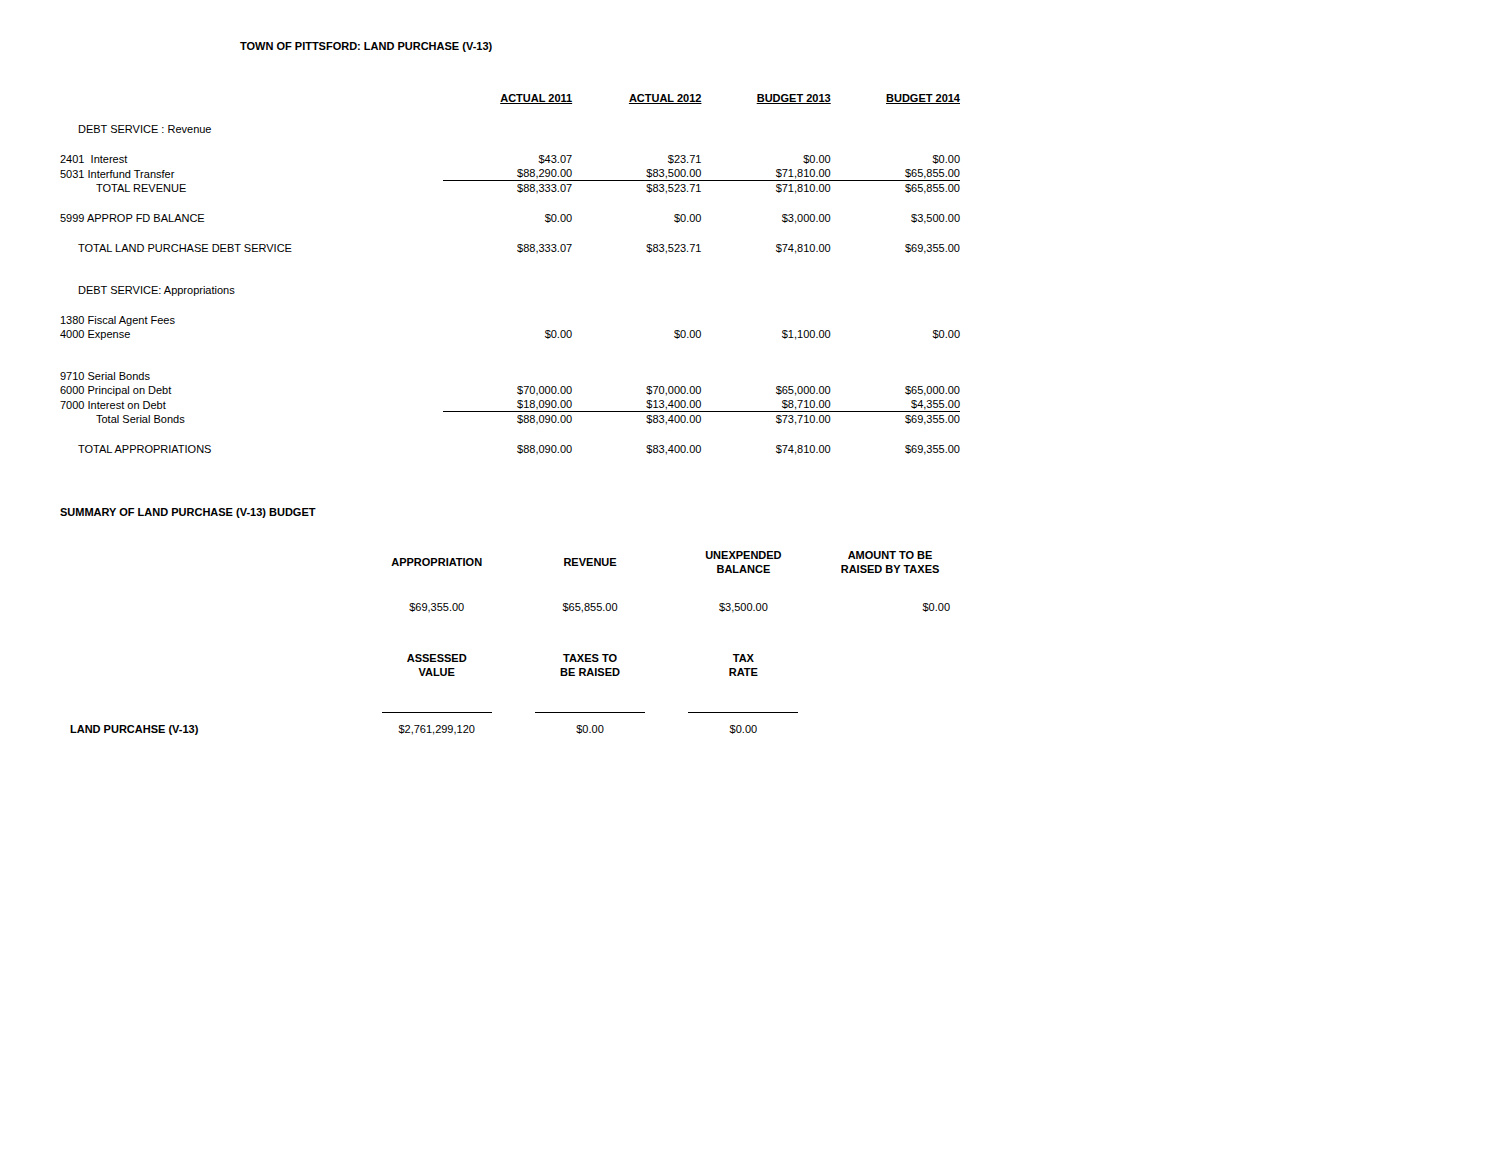TOWN OF PITTSFORD: LAND PURCHASE (V-13)
| | ACTUAL 2011 | ACTUAL 2012 | BUDGET 2013 | BUDGET 2014 |
| --- | --- | --- | --- | --- |
| DEBT SERVICE : Revenue | | | | |
| 2401 Interest | $43.07 | $23.71 | $0.00 | $0.00 |
| 5031 Interfund Transfer | $88,290.00 | $83,500.00 | $71,810.00 | $65,855.00 |
| TOTAL REVENUE | $88,333.07 | $83,523.71 | $71,810.00 | $65,855.00 |
| 5999 APPROP FD BALANCE | $0.00 | $0.00 | $3,000.00 | $3,500.00 |
| TOTAL LAND PURCHASE DEBT SERVICE | $88,333.07 | $83,523.71 | $74,810.00 | $69,355.00 |
| DEBT SERVICE: Appropriations | | | | |
| 1380 Fiscal Agent Fees | | | | |
| 4000 Expense | $0.00 | $0.00 | $1,100.00 | $0.00 |
| 9710 Serial Bonds | | | | |
| 6000 Principal on Debt | $70,000.00 | $70,000.00 | $65,000.00 | $65,000.00 |
| 7000 Interest on Debt | $18,090.00 | $13,400.00 | $8,710.00 | $4,355.00 |
| Total Serial Bonds | $88,090.00 | $83,400.00 | $73,710.00 | $69,355.00 |
| TOTAL APPROPRIATIONS | $88,090.00 | $83,400.00 | $74,810.00 | $69,355.00 |
SUMMARY OF LAND PURCHASE (V-13) BUDGET
| | APPROPRIATION | REVENUE | UNEXPENDED BALANCE | AMOUNT TO BE RAISED BY TAXES |
| --- | --- | --- | --- | --- |
| | $69,355.00 | $65,855.00 | $3,500.00 | $0.00 |
| | ASSESSED VALUE | TAXES TO BE RAISED | TAX RATE | |
| LAND PURCAHSE (V-13) | $2,761,299,120 | $0.00 | $0.00 | |